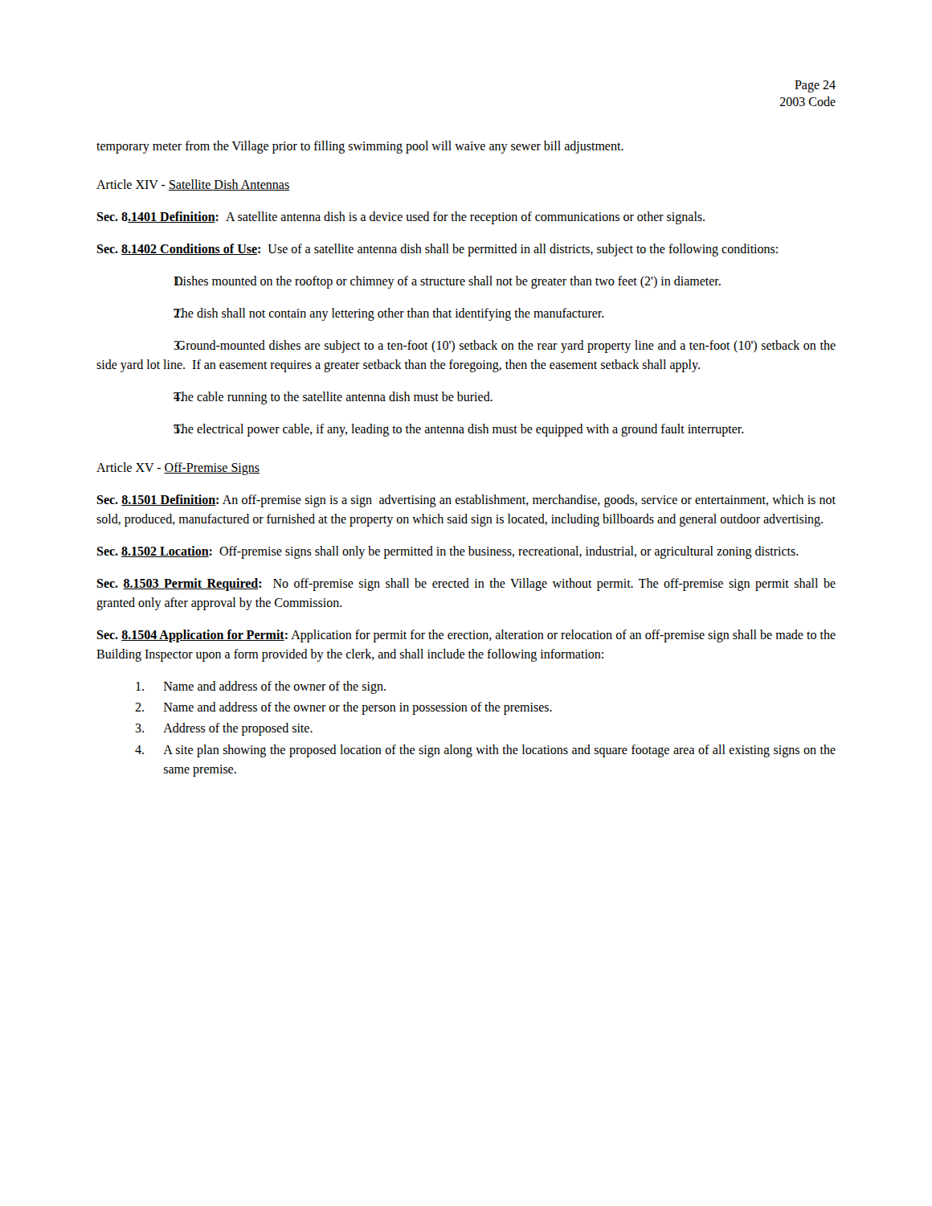Page 24
2003 Code
temporary meter from the Village prior to filling swimming pool will waive any sewer bill adjustment.
Article XIV - Satellite Dish Antennas
Sec. 8.1401 Definition: A satellite antenna dish is a device used for the reception of communications or other signals.
Sec. 8.1402 Conditions of Use: Use of a satellite antenna dish shall be permitted in all districts, subject to the following conditions:
1. Dishes mounted on the rooftop or chimney of a structure shall not be greater than two feet (2') in diameter.
2. The dish shall not contain any lettering other than that identifying the manufacturer.
3. Ground-mounted dishes are subject to a ten-foot (10') setback on the rear yard property line and a ten-foot (10') setback on the side yard lot line. If an easement requires a greater setback than the foregoing, then the easement setback shall apply.
4. The cable running to the satellite antenna dish must be buried.
5. The electrical power cable, if any, leading to the antenna dish must be equipped with a ground fault interrupter.
Article XV - Off-Premise Signs
Sec. 8.1501 Definition: An off-premise sign is a sign advertising an establishment, merchandise, goods, service or entertainment, which is not sold, produced, manufactured or furnished at the property on which said sign is located, including billboards and general outdoor advertising.
Sec. 8.1502 Location: Off-premise signs shall only be permitted in the business, recreational, industrial, or agricultural zoning districts.
Sec. 8.1503 Permit Required: No off-premise sign shall be erected in the Village without permit. The off-premise sign permit shall be granted only after approval by the Commission.
Sec. 8.1504 Application for Permit: Application for permit for the erection, alteration or relocation of an off-premise sign shall be made to the Building Inspector upon a form provided by the clerk, and shall include the following information:
1. Name and address of the owner of the sign.
2. Name and address of the owner or the person in possession of the premises.
3. Address of the proposed site.
4. A site plan showing the proposed location of the sign along with the locations and square footage area of all existing signs on the same premise.